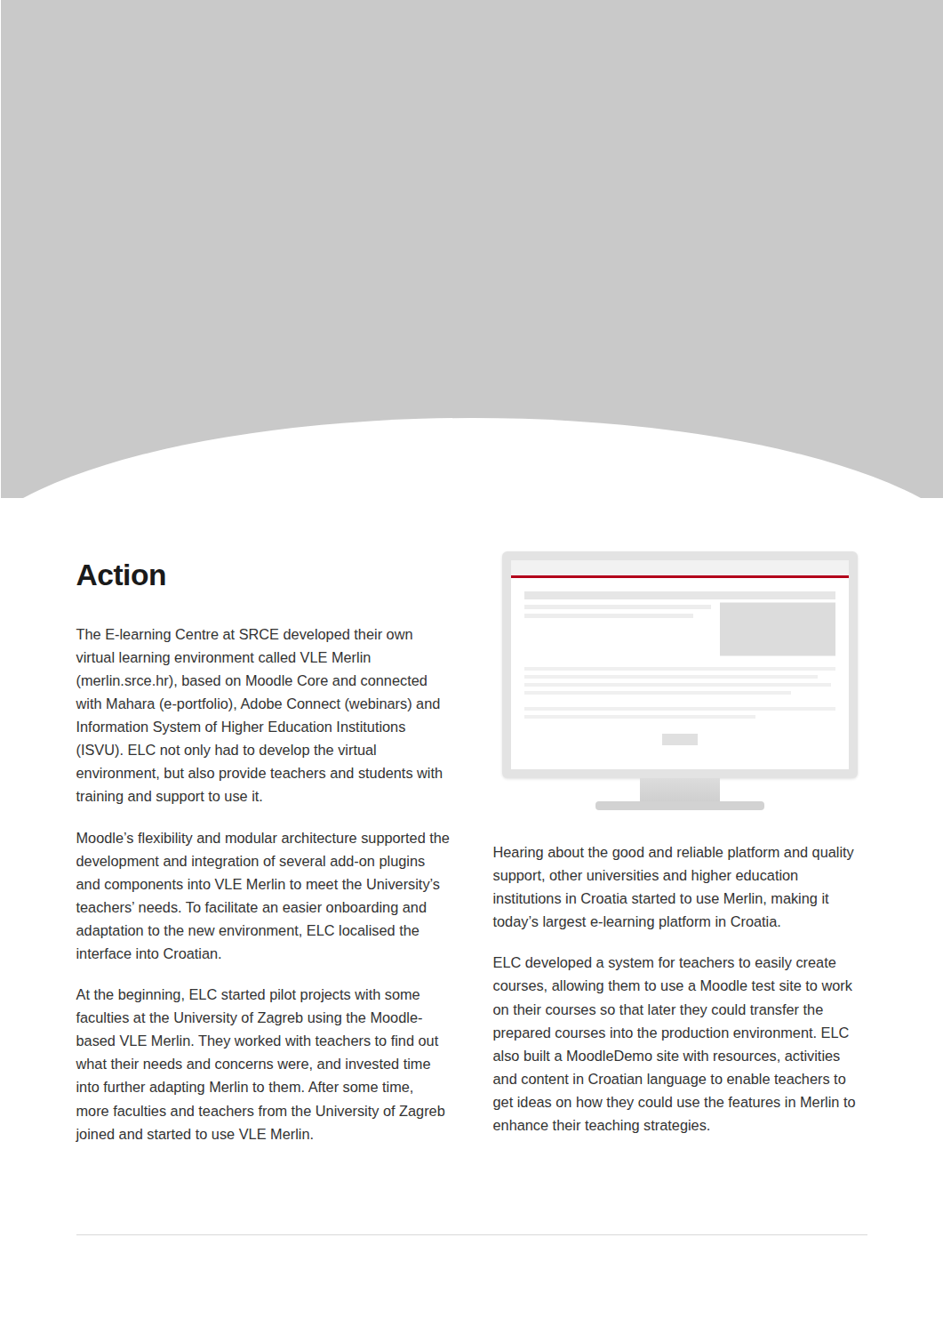Action
The E-learning Centre at SRCE developed their own virtual learning environment called VLE Merlin (merlin.srce.hr), based on Moodle Core and connected with Mahara (e-portfolio), Adobe Connect (webinars) and Information System of Higher Education Institutions (ISVU). ELC not only had to develop the virtual environment, but also provide teachers and students with training and support to use it.
Moodle’s flexibility and modular architecture supported the development and integration of several add-on plugins and components into VLE Merlin to meet the University’s teachers’ needs. To facilitate an easier onboarding and adaptation to the new environment, ELC localised the interface into Croatian.
At the beginning, ELC started pilot projects with some faculties at the University of Zagreb using the Moodle-based VLE Merlin. They worked with teachers to find out what their needs and concerns were, and invested time into further adapting Merlin to them. After some time, more faculties and teachers from the University of Zagreb joined and started to use VLE Merlin.
Hearing about the good and reliable platform and quality support, other universities and higher education institutions in Croatia started to use Merlin, making it today’s largest e-learning platform in Croatia.
ELC developed a system for teachers to easily create courses, allowing them to use a Moodle test site to work on their courses so that later they could transfer the prepared courses into the production environment. ELC also built a MoodleDemo site with resources, activities and content in Croatian language to enable teachers to get ideas on how they could use the features in Merlin to enhance their teaching strategies.